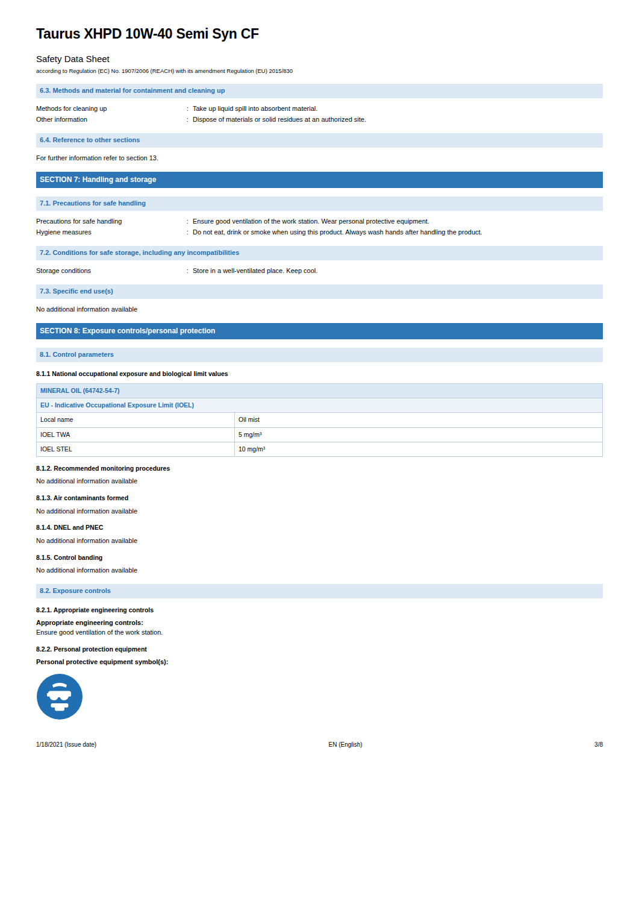Taurus XHPD 10W-40 Semi Syn CF
Safety Data Sheet
according to Regulation (EC) No. 1907/2006 (REACH) with its amendment Regulation (EU) 2015/830
6.3. Methods and material for containment and cleaning up
Methods for cleaning up
:
Take up liquid spill into absorbent material.
Other information
:
Dispose of materials or solid residues at an authorized site.
6.4. Reference to other sections
For further information refer to section 13.
SECTION 7: Handling and storage
7.1. Precautions for safe handling
Precautions for safe handling
:
Ensure good ventilation of the work station. Wear personal protective equipment.
Hygiene measures
:
Do not eat, drink or smoke when using this product. Always wash hands after handling the product.
7.2. Conditions for safe storage, including any incompatibilities
Storage conditions
:
Store in a well-ventilated place. Keep cool.
7.3. Specific end use(s)
No additional information available
SECTION 8: Exposure controls/personal protection
8.1. Control parameters
8.1.1 National occupational exposure and biological limit values
| MINERAL OIL (64742-54-7) |
| EU - Indicative Occupational Exposure Limit (IOEL) |
| Local name | Oil mist |
| IOEL TWA | 5 mg/m³ |
| IOEL STEL | 10 mg/m³ |
8.1.2. Recommended monitoring procedures
No additional information available
8.1.3. Air contaminants formed
No additional information available
8.1.4. DNEL and PNEC
No additional information available
8.1.5. Control banding
No additional information available
8.2. Exposure controls
8.2.1. Appropriate engineering controls
Appropriate engineering controls:
Ensure good ventilation of the work station.
8.2.2. Personal protection equipment
Personal protective equipment symbol(s):
1/18/2021 (Issue date)
EN (English)
3/8